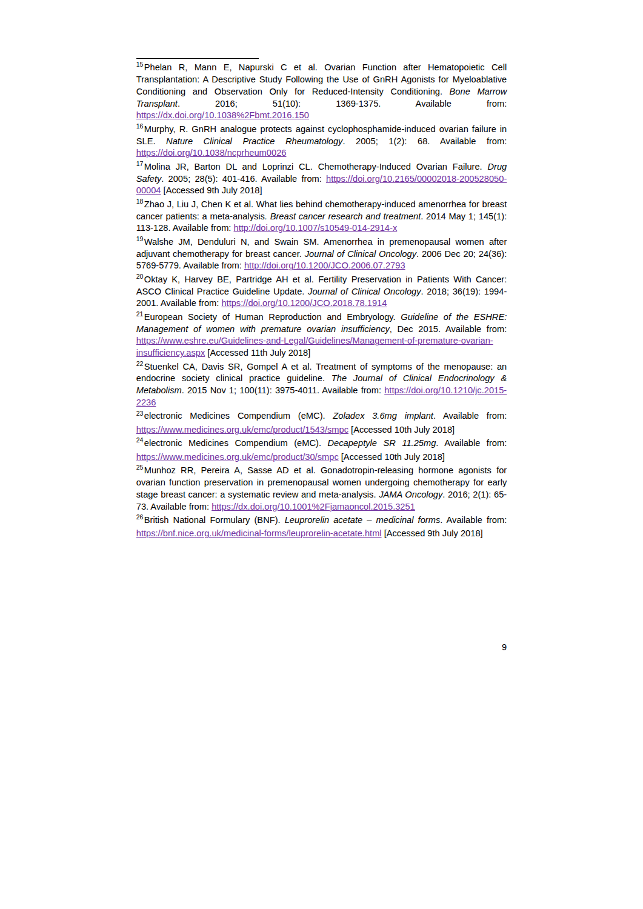15Phelan R, Mann E, Napurski C et al. Ovarian Function after Hematopoietic Cell Transplantation: A Descriptive Study Following the Use of GnRH Agonists for Myeloablative Conditioning and Observation Only for Reduced-Intensity Conditioning. Bone Marrow Transplant. 2016; 51(10): 1369-1375. Available from: https://dx.doi.org/10.1038%2Fbmt.2016.150
16Murphy, R. GnRH analogue protects against cyclophosphamide-induced ovarian failure in SLE. Nature Clinical Practice Rheumatology. 2005; 1(2): 68. Available from: https://doi.org/10.1038/ncprheum0026
17Molina JR, Barton DL and Loprinzi CL. Chemotherapy-Induced Ovarian Failure. Drug Safety. 2005; 28(5): 401-416. Available from: https://doi.org/10.2165/00002018-200528050-00004 [Accessed 9th July 2018]
18Zhao J, Liu J, Chen K et al. What lies behind chemotherapy-induced amenorrhea for breast cancer patients: a meta-analysis. Breast cancer research and treatment. 2014 May 1; 145(1): 113-128. Available from: http://doi.org/10.1007/s10549-014-2914-x
19Walshe JM, Denduluri N, and Swain SM. Amenorrhea in premenopausal women after adjuvant chemotherapy for breast cancer. Journal of Clinical Oncology. 2006 Dec 20; 24(36): 5769-5779. Available from: http://doi.org/10.1200/JCO.2006.07.2793
20Oktay K, Harvey BE, Partridge AH et al. Fertility Preservation in Patients With Cancer: ASCO Clinical Practice Guideline Update. Journal of Clinical Oncology. 2018; 36(19): 1994-2001. Available from: https://doi.org/10.1200/JCO.2018.78.1914
21European Society of Human Reproduction and Embryology. Guideline of the ESHRE: Management of women with premature ovarian insufficiency, Dec 2015. Available from: https://www.eshre.eu/Guidelines-and-Legal/Guidelines/Management-of-premature-ovarian-insufficiency.aspx [Accessed 11th July 2018]
22Stuenkel CA, Davis SR, Gompel A et al. Treatment of symptoms of the menopause: an endocrine society clinical practice guideline. The Journal of Clinical Endocrinology & Metabolism. 2015 Nov 1; 100(11): 3975-4011. Available from: https://doi.org/10.1210/jc.2015-2236
23electronic Medicines Compendium (eMC). Zoladex 3.6mg implant. Available from:
https://www.medicines.org.uk/emc/product/1543/smpc [Accessed 10th July 2018]
24electronic Medicines Compendium (eMC). Decapeptyle SR 11.25mg. Available from:
https://www.medicines.org.uk/emc/product/30/smpc [Accessed 10th July 2018]
25Munhoz RR, Pereira A, Sasse AD et al. Gonadotropin-releasing hormone agonists for ovarian function preservation in premenopausal women undergoing chemotherapy for early stage breast cancer: a systematic review and meta-analysis. JAMA Oncology. 2016; 2(1): 65-73. Available from: https://dx.doi.org/10.1001%2Fjamaoncol.2015.3251
26British National Formulary (BNF). Leuprorelin acetate – medicinal forms. Available from:
https://bnf.nice.org.uk/medicinal-forms/leuprorelin-acetate.html [Accessed 9th July 2018]
9